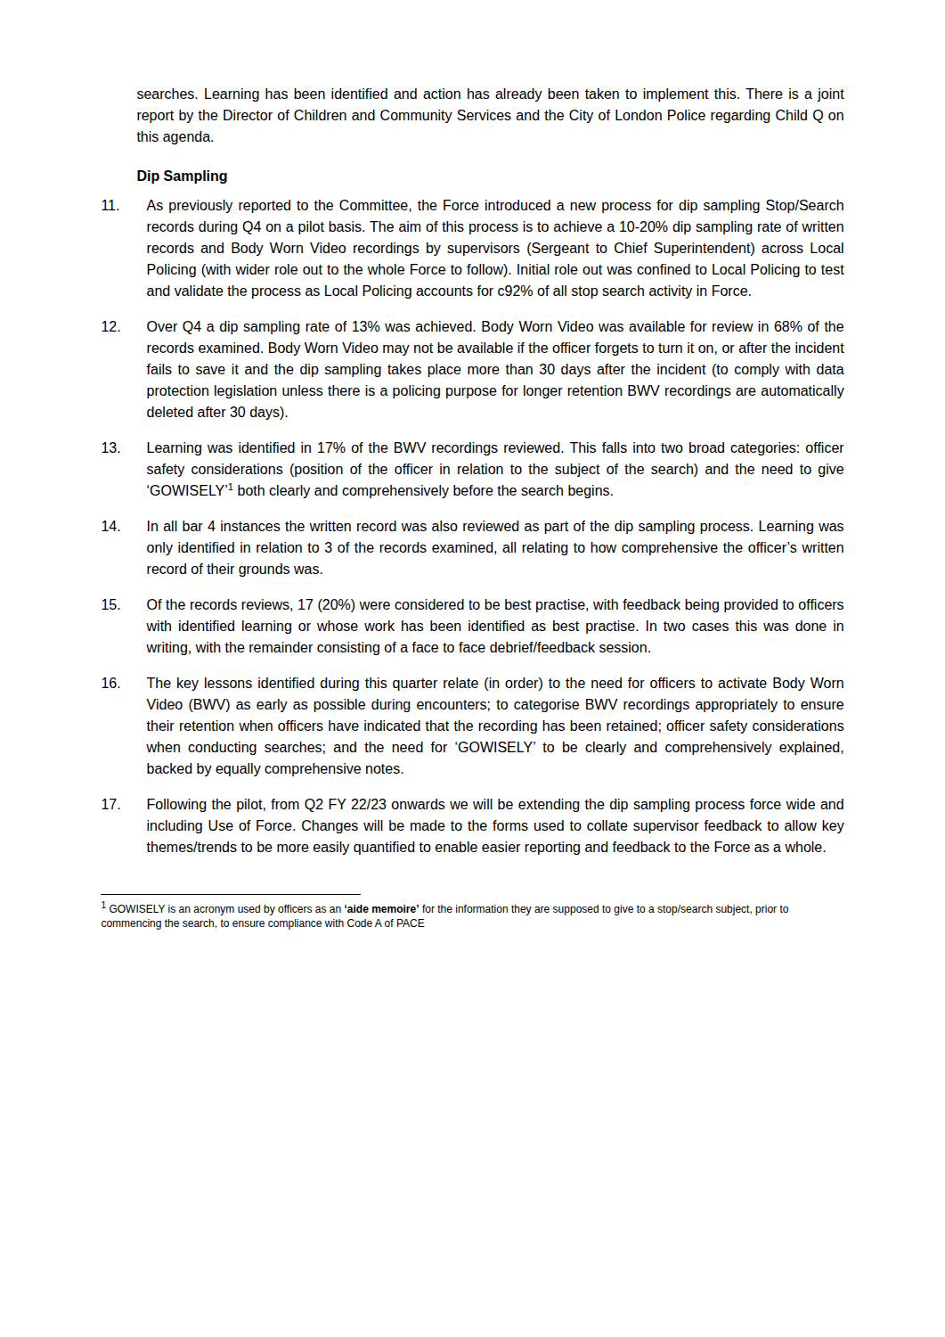searches. Learning has been identified and action has already been taken to implement this. There is a joint report by the Director of Children and Community Services and the City of London Police regarding Child Q on this agenda.
Dip Sampling
11. As previously reported to the Committee, the Force introduced a new process for dip sampling Stop/Search records during Q4 on a pilot basis. The aim of this process is to achieve a 10-20% dip sampling rate of written records and Body Worn Video recordings by supervisors (Sergeant to Chief Superintendent) across Local Policing (with wider role out to the whole Force to follow). Initial role out was confined to Local Policing to test and validate the process as Local Policing accounts for c92% of all stop search activity in Force.
12. Over Q4 a dip sampling rate of 13% was achieved. Body Worn Video was available for review in 68% of the records examined. Body Worn Video may not be available if the officer forgets to turn it on, or after the incident fails to save it and the dip sampling takes place more than 30 days after the incident (to comply with data protection legislation unless there is a policing purpose for longer retention BWV recordings are automatically deleted after 30 days).
13. Learning was identified in 17% of the BWV recordings reviewed. This falls into two broad categories: officer safety considerations (position of the officer in relation to the subject of the search) and the need to give ‘GOWISELY’1 both clearly and comprehensively before the search begins.
14. In all bar 4 instances the written record was also reviewed as part of the dip sampling process. Learning was only identified in relation to 3 of the records examined, all relating to how comprehensive the officer’s written record of their grounds was.
15. Of the records reviews, 17 (20%) were considered to be best practise, with feedback being provided to officers with identified learning or whose work has been identified as best practise. In two cases this was done in writing, with the remainder consisting of a face to face debrief/feedback session.
16. The key lessons identified during this quarter relate (in order) to the need for officers to activate Body Worn Video (BWV) as early as possible during encounters; to categorise BWV recordings appropriately to ensure their retention when officers have indicated that the recording has been retained; officer safety considerations when conducting searches; and the need for ‘GOWISELY’ to be clearly and comprehensively explained, backed by equally comprehensive notes.
17. Following the pilot, from Q2 FY 22/23 onwards we will be extending the dip sampling process force wide and including Use of Force. Changes will be made to the forms used to collate supervisor feedback to allow key themes/trends to be more easily quantified to enable easier reporting and feedback to the Force as a whole.
1 GOWISELY is an acronym used by officers as an ‘aide memoire’ for the information they are supposed to give to a stop/search subject, prior to commencing the search, to ensure compliance with Code A of PACE